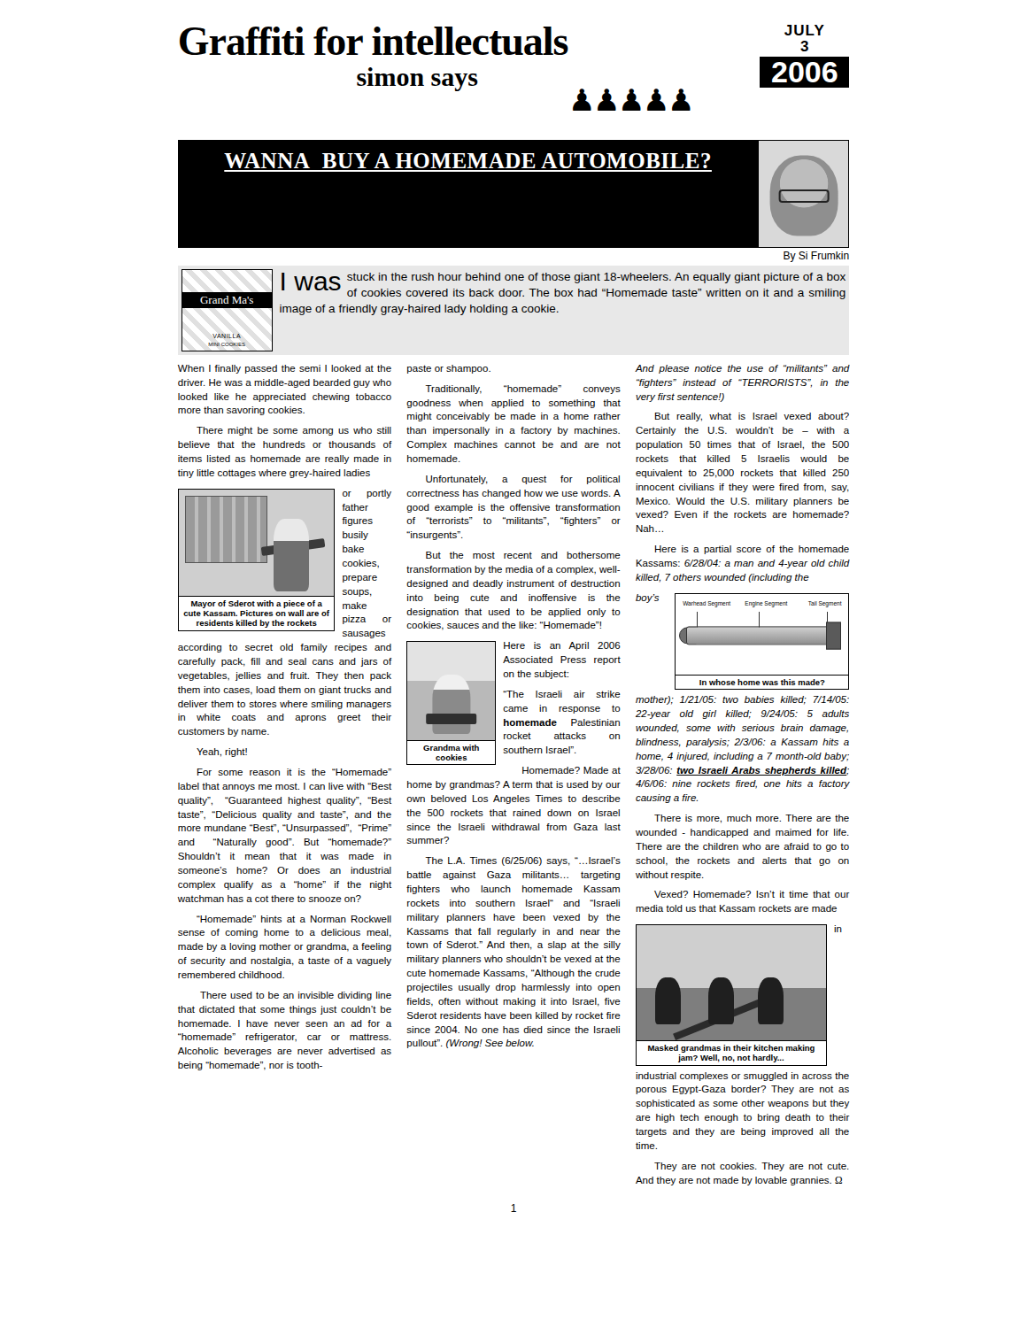Graffiti for intellectuals
simon says
♟♟♟♟♟
JULY
3
2006
WANNA BUY A HOMEMADE AUTOMOBILE?
By Si Frumkin
Grand Ma's
VANILLA
MINI COOKIES
I was stuck in the rush hour behind one of those giant 18-wheelers. An equally giant picture of a box of cookies covered its back door. The box had “Homemade taste” written on it and a smiling image of a friendly gray-haired lady holding a cookie.
When I finally passed the semi I looked at the driver. He was a middle-aged bearded guy who looked like he appreciated chewing tobacco more than savoring cookies.
There might be some among us who still believe that the hundreds or thousands of items listed as homemade are really made in tiny little cottages where grey-haired ladies
Mayor of Sderot with a piece of a cute Kassam. Pictures on wall are of residents killed by the rockets
or portly father figures busily bake cookies, prepare soups, make pizza or sausages according to secret old family recipes and carefully pack, fill and seal cans and jars of vegetables, jellies and fruit. They then pack them into cases, load them on giant trucks and deliver them to stores where smiling managers in white coats and aprons greet their customers by name.
Yeah, right!
For some reason it is the “Homemade” label that annoys me most. I can live with “Best quality”, “Guaranteed highest quality”, “Best taste”, “Delicious quality and taste”, and the more mundane “Best”, “Unsurpassed”, “Prime” and “Naturally good”. But “homemade?” Shouldn’t it mean that it was made in someone’s home? Or does an industrial complex qualify as a “home” if the night watchman has a cot there to snooze on?
“Homemade” hints at a Norman Rockwell sense of coming home to a delicious meal, made by a loving mother or grandma, a feeling of security and nostalgia, a taste of a vaguely remembered childhood.
There used to be an invisible dividing line that dictated that some things just couldn’t be homemade. I have never seen an ad for a “homemade” refrigerator, car or mattress. Alcoholic beverages are never advertised as being “homemade”, nor is tooth-
paste or shampoo.
Traditionally, “homemade” conveys goodness when applied to something that might conceivably be made in a home rather than impersonally in a factory by machines. Complex machines cannot be and are not homemade.
Unfortunately, a quest for political correctness has changed how we use words. A good example is the offensive transformation of “terrorists” to “militants”, “fighters” or “insurgents”.
But the most recent and bothersome transformation by the media of a complex, well-designed and deadly instrument of destruction into being cute and inoffensive is the designation that used to be applied only to cookies, sauces and the like: “Homemade”!
Grandma with cookies
Here is an April 2006 Associated Press report on the subject:
“The Israeli air strike came in response to homemade Palestinian rocket attacks on southern Israel”.
Homemade? Made at home by grandmas? A term that is used by our own beloved Los Angeles Times to describe the 500 rockets that rained down on Israel since the Israeli withdrawal from Gaza last summer?
The L.A. Times (6/25/06) says, “…Israel’s battle against Gaza militants… targeting fighters who launch homemade Kassam rockets into southern Israel“ and “Israeli military planners have been vexed by the Kassams that fall regularly in and near the town of Sderot.” And then, a slap at the silly military planners who shouldn’t be vexed at the cute homemade Kassams, “Although the crude projectiles usually drop harmlessly into open fields, often without making it into Israel, five Sderot residents have been killed by rocket fire since 2004. No one has died since the Israeli pullout”. (Wrong! See below.
And please notice the use of “militants” and “fighters” instead of “TERRORISTS”, in the very first sentence!)
But really, what is Israel vexed about? Certainly the U.S. wouldn’t be – with a population 50 times that of Israel, the 500 rockets that killed 5 Israelis would be equivalent to 25,000 rockets that killed 250 innocent civilians if they were fired from, say, Mexico. Would the U.S. military planners be vexed? Even if the rockets are homemade? Nah…
Here is a partial score of the homemade Kassams: 6/28/04: a man and 4-year old child killed, 7 others wounded (including the
Warhead Segment Engine Segment Tail Segment
In whose home was this made?
boy’s mother); 1/21/05: two babies killed; 7/14/05: 22-year old girl killed; 9/24/05: 5 adults wounded, some with serious brain damage, blindness, paralysis; 2/3/06: a Kassam hits a home, 4 injured, including a 7 month-old baby; 3/28/06: two Israeli Arabs shepherds killed; 4/6/06: nine rockets fired, one hits a factory causing a fire.
There is more, much more. There are the wounded - handicapped and maimed for life. There are the children who are afraid to go to school, the rockets and alerts that go on without respite.
Vexed? Homemade? Isn’t it time that our media told us that Kassam rockets are made
Masked grandmas in their kitchen making jam? Well, no, not hardly...
in industrial complexes or smuggled in across the porous Egypt-Gaza border? They are not as sophisticated as some other weapons but they are high tech enough to bring death to their targets and they are being improved all the time.
They are not cookies. They are not cute. And they are not made by lovable grannies. Ω
1